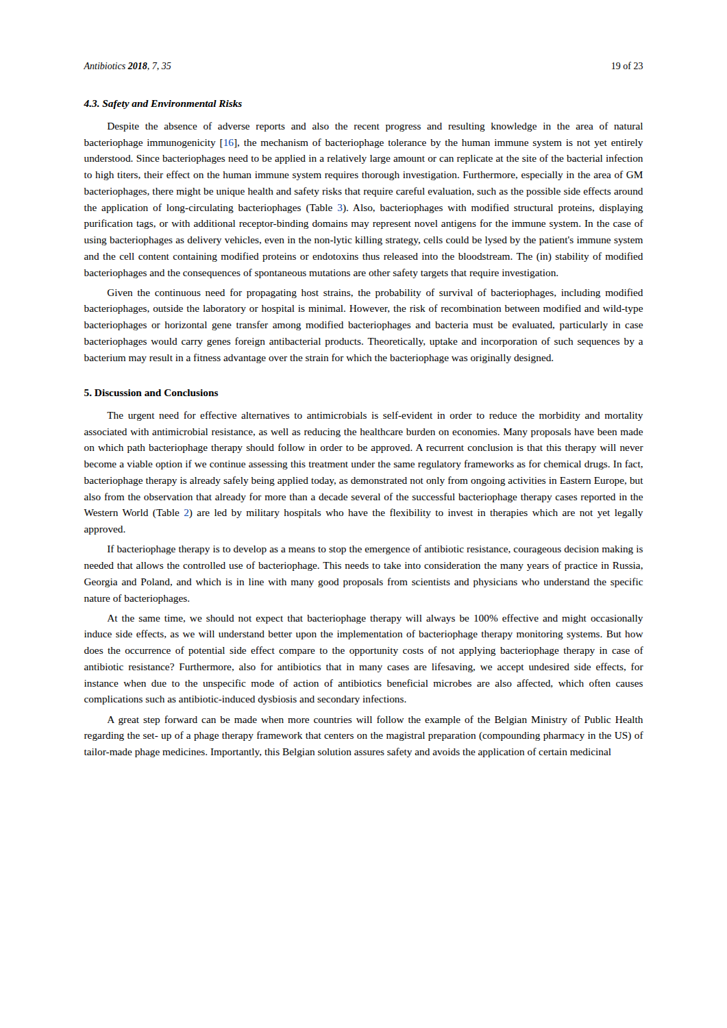Antibiotics 2018, 7, 35 19 of 23
4.3. Safety and Environmental Risks
Despite the absence of adverse reports and also the recent progress and resulting knowledge in the area of natural bacteriophage immunogenicity [16], the mechanism of bacteriophage tolerance by the human immune system is not yet entirely understood. Since bacteriophages need to be applied in a relatively large amount or can replicate at the site of the bacterial infection to high titers, their effect on the human immune system requires thorough investigation. Furthermore, especially in the area of GM bacteriophages, there might be unique health and safety risks that require careful evaluation, such as the possible side effects around the application of long-circulating bacteriophages (Table 3). Also, bacteriophages with modified structural proteins, displaying purification tags, or with additional receptor-binding domains may represent novel antigens for the immune system. In the case of using bacteriophages as delivery vehicles, even in the non-lytic killing strategy, cells could be lysed by the patient's immune system and the cell content containing modified proteins or endotoxins thus released into the bloodstream. The (in) stability of modified bacteriophages and the consequences of spontaneous mutations are other safety targets that require investigation.
Given the continuous need for propagating host strains, the probability of survival of bacteriophages, including modified bacteriophages, outside the laboratory or hospital is minimal. However, the risk of recombination between modified and wild-type bacteriophages or horizontal gene transfer among modified bacteriophages and bacteria must be evaluated, particularly in case bacteriophages would carry genes foreign antibacterial products. Theoretically, uptake and incorporation of such sequences by a bacterium may result in a fitness advantage over the strain for which the bacteriophage was originally designed.
5. Discussion and Conclusions
The urgent need for effective alternatives to antimicrobials is self-evident in order to reduce the morbidity and mortality associated with antimicrobial resistance, as well as reducing the healthcare burden on economies. Many proposals have been made on which path bacteriophage therapy should follow in order to be approved. A recurrent conclusion is that this therapy will never become a viable option if we continue assessing this treatment under the same regulatory frameworks as for chemical drugs. In fact, bacteriophage therapy is already safely being applied today, as demonstrated not only from ongoing activities in Eastern Europe, but also from the observation that already for more than a decade several of the successful bacteriophage therapy cases reported in the Western World (Table 2) are led by military hospitals who have the flexibility to invest in therapies which are not yet legally approved.
If bacteriophage therapy is to develop as a means to stop the emergence of antibiotic resistance, courageous decision making is needed that allows the controlled use of bacteriophage. This needs to take into consideration the many years of practice in Russia, Georgia and Poland, and which is in line with many good proposals from scientists and physicians who understand the specific nature of bacteriophages.
At the same time, we should not expect that bacteriophage therapy will always be 100% effective and might occasionally induce side effects, as we will understand better upon the implementation of bacteriophage therapy monitoring systems. But how does the occurrence of potential side effect compare to the opportunity costs of not applying bacteriophage therapy in case of antibiotic resistance? Furthermore, also for antibiotics that in many cases are lifesaving, we accept undesired side effects, for instance when due to the unspecific mode of action of antibiotics beneficial microbes are also affected, which often causes complications such as antibiotic-induced dysbiosis and secondary infections.
A great step forward can be made when more countries will follow the example of the Belgian Ministry of Public Health regarding the set- up of a phage therapy framework that centers on the magistral preparation (compounding pharmacy in the US) of tailor-made phage medicines. Importantly, this Belgian solution assures safety and avoids the application of certain medicinal